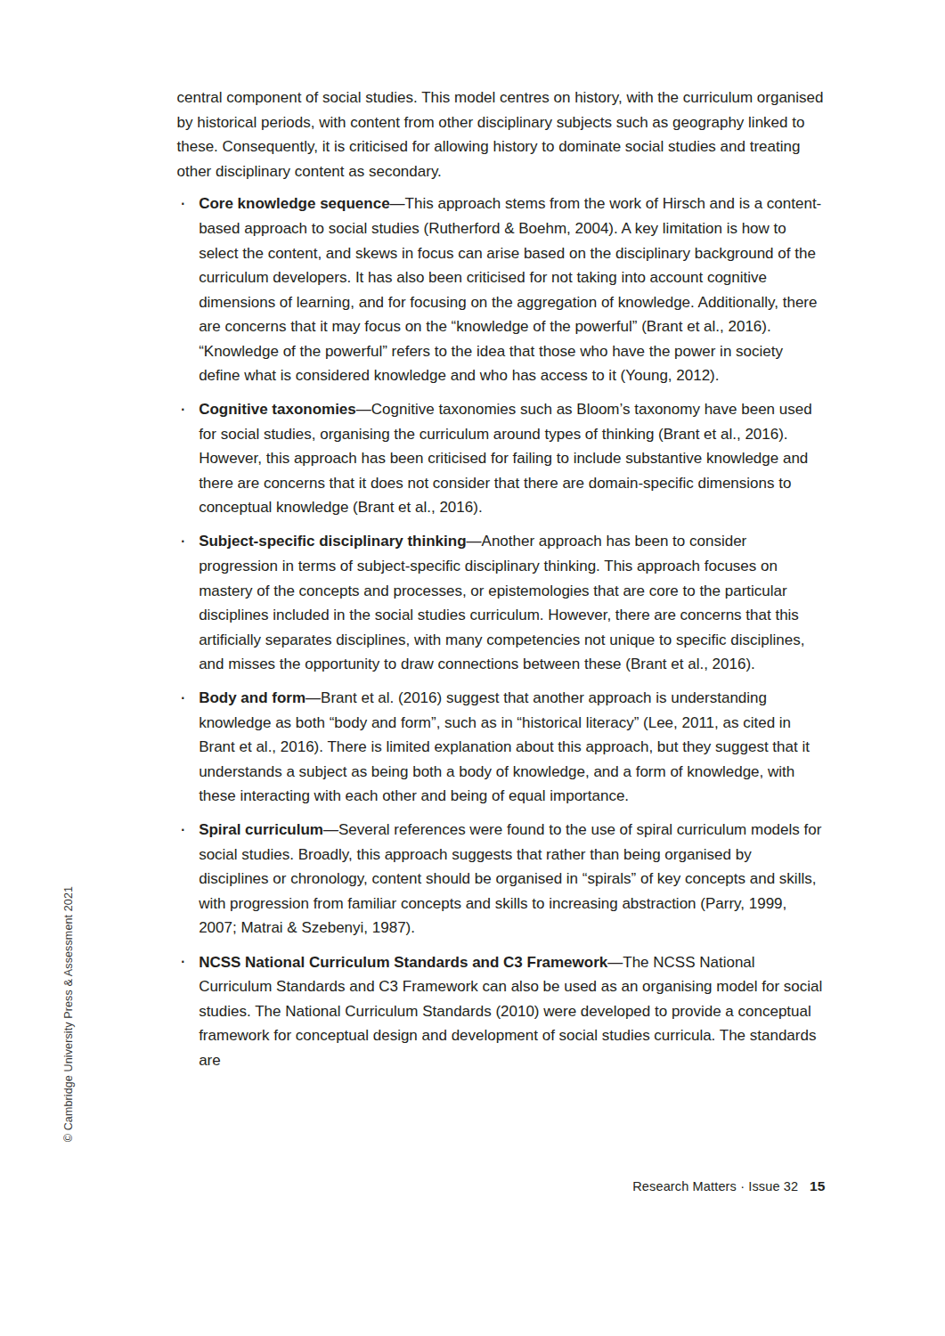© Cambridge University Press & Assessment 2021
central component of social studies. This model centres on history, with the curriculum organised by historical periods, with content from other disciplinary subjects such as geography linked to these. Consequently, it is criticised for allowing history to dominate social studies and treating other disciplinary content as secondary.
Core knowledge sequence—This approach stems from the work of Hirsch and is a content-based approach to social studies (Rutherford & Boehm, 2004). A key limitation is how to select the content, and skews in focus can arise based on the disciplinary background of the curriculum developers. It has also been criticised for not taking into account cognitive dimensions of learning, and for focusing on the aggregation of knowledge. Additionally, there are concerns that it may focus on the “knowledge of the powerful” (Brant et al., 2016). “Knowledge of the powerful” refers to the idea that those who have the power in society define what is considered knowledge and who has access to it (Young, 2012).
Cognitive taxonomies—Cognitive taxonomies such as Bloom’s taxonomy have been used for social studies, organising the curriculum around types of thinking (Brant et al., 2016). However, this approach has been criticised for failing to include substantive knowledge and there are concerns that it does not consider that there are domain-specific dimensions to conceptual knowledge (Brant et al., 2016).
Subject-specific disciplinary thinking—Another approach has been to consider progression in terms of subject-specific disciplinary thinking. This approach focuses on mastery of the concepts and processes, or epistemologies that are core to the particular disciplines included in the social studies curriculum. However, there are concerns that this artificially separates disciplines, with many competencies not unique to specific disciplines, and misses the opportunity to draw connections between these (Brant et al., 2016).
Body and form—Brant et al. (2016) suggest that another approach is understanding knowledge as both “body and form”, such as in “historical literacy” (Lee, 2011, as cited in Brant et al., 2016). There is limited explanation about this approach, but they suggest that it understands a subject as being both a body of knowledge, and a form of knowledge, with these interacting with each other and being of equal importance.
Spiral curriculum—Several references were found to the use of spiral curriculum models for social studies. Broadly, this approach suggests that rather than being organised by disciplines or chronology, content should be organised in “spirals” of key concepts and skills, with progression from familiar concepts and skills to increasing abstraction (Parry, 1999, 2007; Matrai & Szebenyi, 1987).
NCSS National Curriculum Standards and C3 Framework—The NCSS National Curriculum Standards and C3 Framework can also be used as an organising model for social studies. The National Curriculum Standards (2010) were developed to provide a conceptual framework for conceptual design and development of social studies curricula. The standards are
Research Matters · Issue 32 15